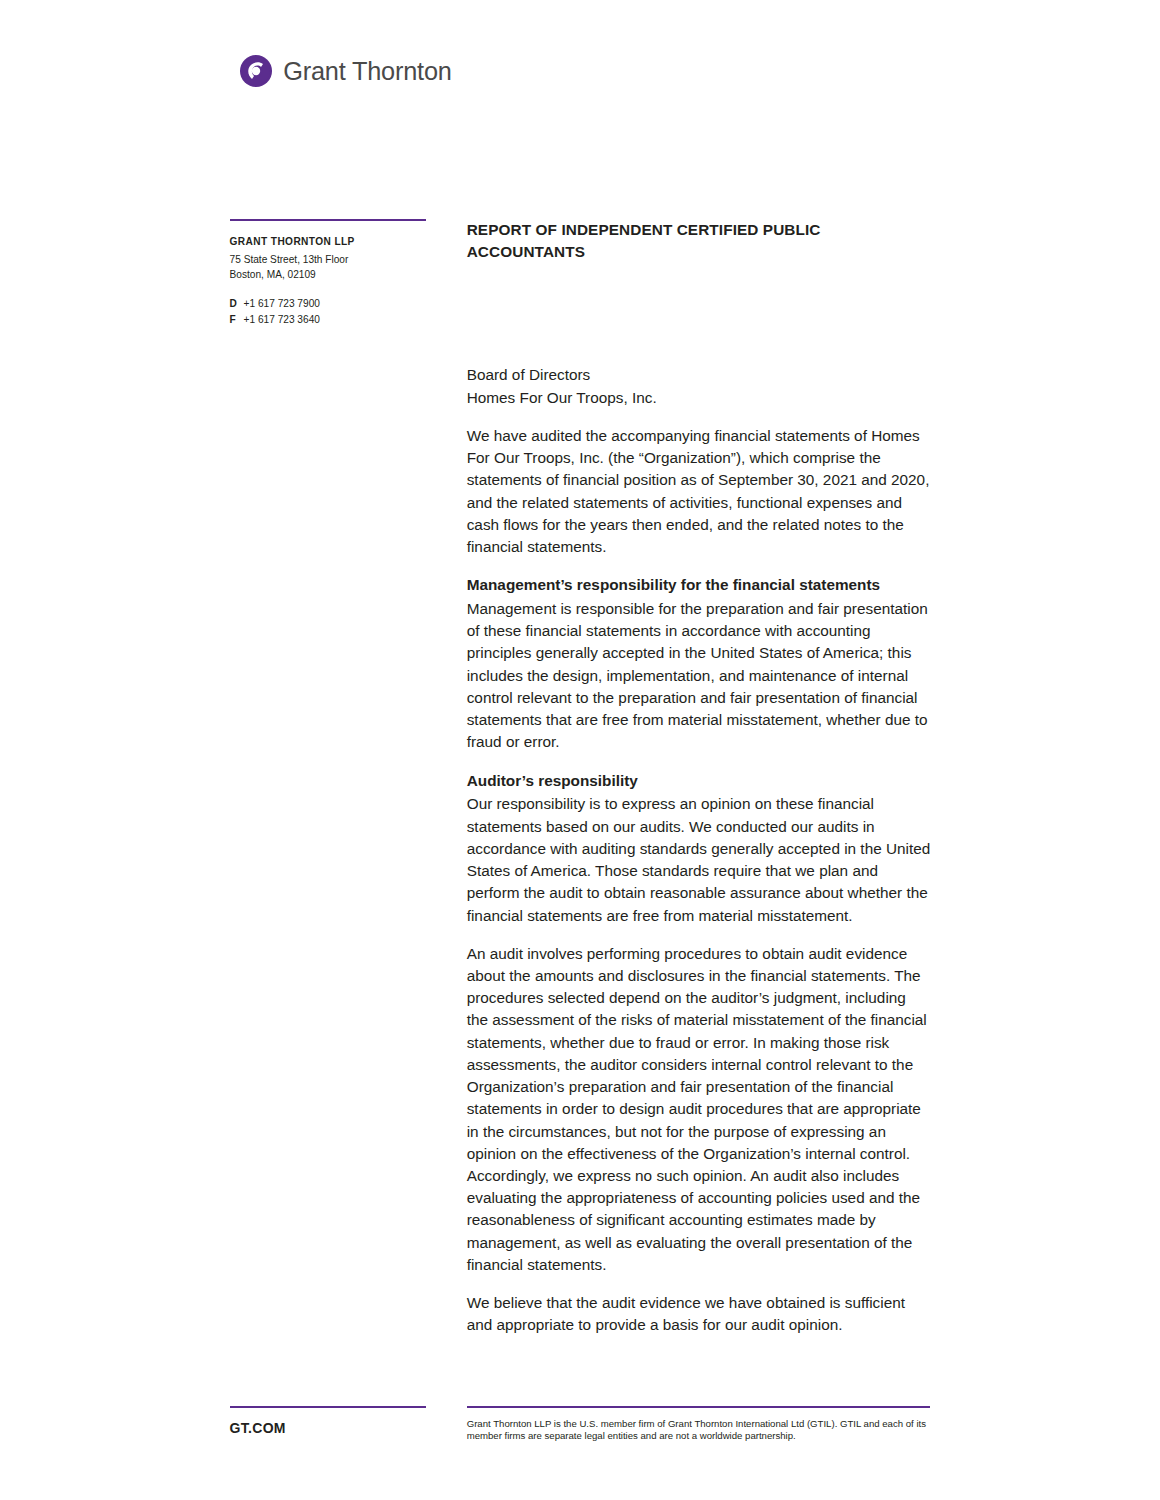Grant Thornton
GRANT THORNTON LLP
75 State Street, 13th Floor
Boston, MA, 02109
D+1 617 723 7900
F+1 617 723 3640
REPORT OF INDEPENDENT CERTIFIED PUBLIC ACCOUNTANTS
Board of Directors
Homes For Our Troops, Inc.
We have audited the accompanying financial statements of Homes For Our Troops, Inc. (the “Organization”), which comprise the statements of financial position as of September 30, 2021 and 2020, and the related statements of activities, functional expenses and cash flows for the years then ended, and the related notes to the financial statements.
Management’s responsibility for the financial statements
Management is responsible for the preparation and fair presentation of these financial statements in accordance with accounting principles generally accepted in the United States of America; this includes the design, implementation, and maintenance of internal control relevant to the preparation and fair presentation of financial statements that are free from material misstatement, whether due to fraud or error.
Auditor’s responsibility
Our responsibility is to express an opinion on these financial statements based on our audits. We conducted our audits in accordance with auditing standards generally accepted in the United States of America. Those standards require that we plan and perform the audit to obtain reasonable assurance about whether the financial statements are free from material misstatement.
An audit involves performing procedures to obtain audit evidence about the amounts and disclosures in the financial statements. The procedures selected depend on the auditor’s judgment, including the assessment of the risks of material misstatement of the financial statements, whether due to fraud or error. In making those risk assessments, the auditor considers internal control relevant to the Organization’s preparation and fair presentation of the financial statements in order to design audit procedures that are appropriate in the circumstances, but not for the purpose of expressing an opinion on the effectiveness of the Organization’s internal control. Accordingly, we express no such opinion. An audit also includes evaluating the appropriateness of accounting policies used and the reasonableness of significant accounting estimates made by management, as well as evaluating the overall presentation of the financial statements.
We believe that the audit evidence we have obtained is sufficient and appropriate to provide a basis for our audit opinion.
GT.COM
Grant Thornton LLP is the U.S. member firm of Grant Thornton International Ltd (GTIL). GTIL and each of its member firms are separate legal entities and are not a worldwide partnership.